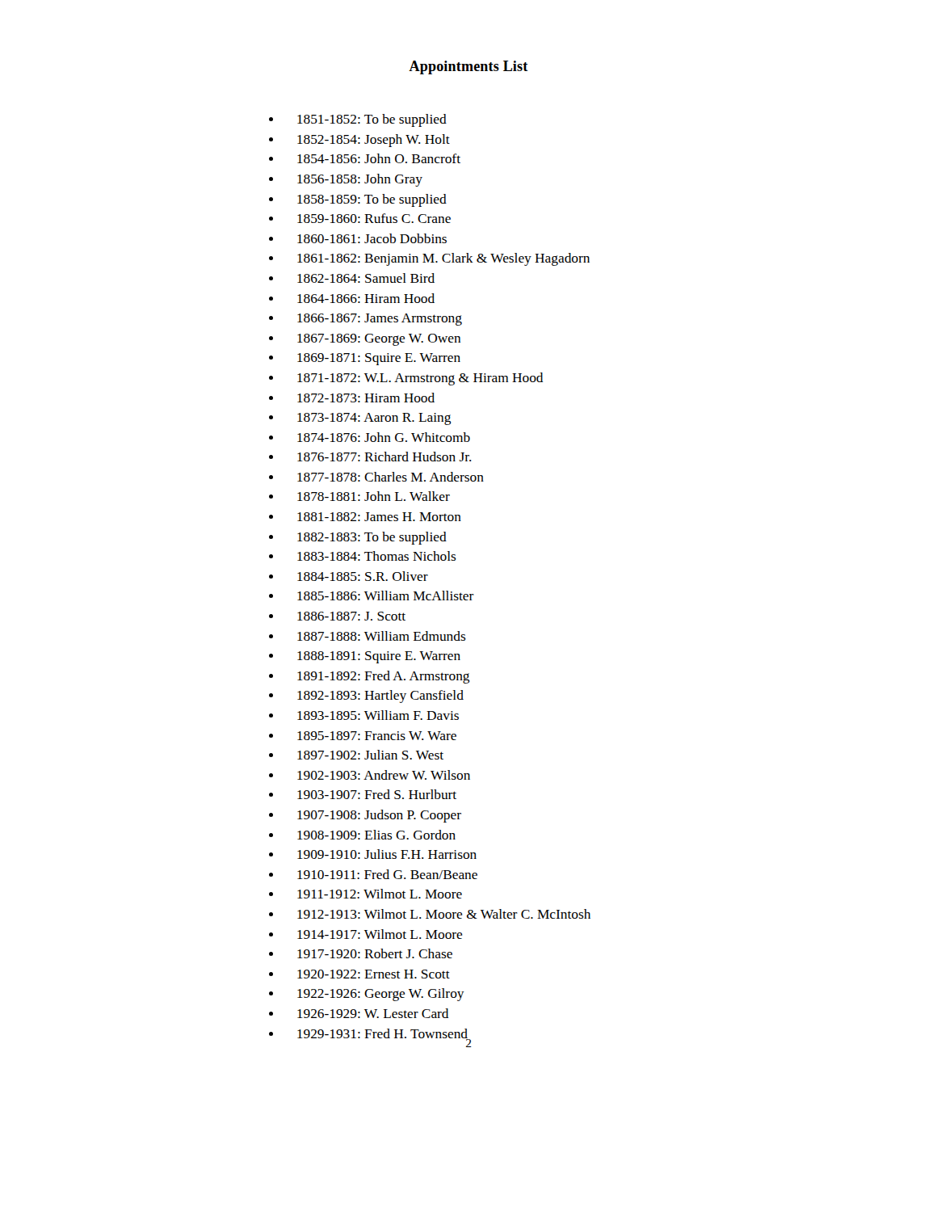Appointments List
1851-1852: To be supplied
1852-1854: Joseph W. Holt
1854-1856: John O. Bancroft
1856-1858: John Gray
1858-1859: To be supplied
1859-1860: Rufus C. Crane
1860-1861: Jacob Dobbins
1861-1862: Benjamin M. Clark & Wesley Hagadorn
1862-1864: Samuel Bird
1864-1866: Hiram Hood
1866-1867: James Armstrong
1867-1869: George W. Owen
1869-1871: Squire E. Warren
1871-1872: W.L. Armstrong & Hiram Hood
1872-1873: Hiram Hood
1873-1874: Aaron R. Laing
1874-1876: John G. Whitcomb
1876-1877: Richard Hudson Jr.
1877-1878: Charles M. Anderson
1878-1881: John L. Walker
1881-1882: James H. Morton
1882-1883: To be supplied
1883-1884: Thomas Nichols
1884-1885: S.R. Oliver
1885-1886: William McAllister
1886-1887: J. Scott
1887-1888: William Edmunds
1888-1891: Squire E. Warren
1891-1892: Fred A. Armstrong
1892-1893: Hartley Cansfield
1893-1895: William F. Davis
1895-1897: Francis W. Ware
1897-1902: Julian S. West
1902-1903: Andrew W. Wilson
1903-1907: Fred S. Hurlburt
1907-1908: Judson P. Cooper
1908-1909: Elias G. Gordon
1909-1910: Julius F.H. Harrison
1910-1911: Fred G. Bean/Beane
1911-1912: Wilmot L. Moore
1912-1913: Wilmot L. Moore & Walter C. McIntosh
1914-1917: Wilmot L. Moore
1917-1920: Robert J. Chase
1920-1922: Ernest H. Scott
1922-1926: George W. Gilroy
1926-1929: W. Lester Card
1929-1931: Fred H. Townsend
2